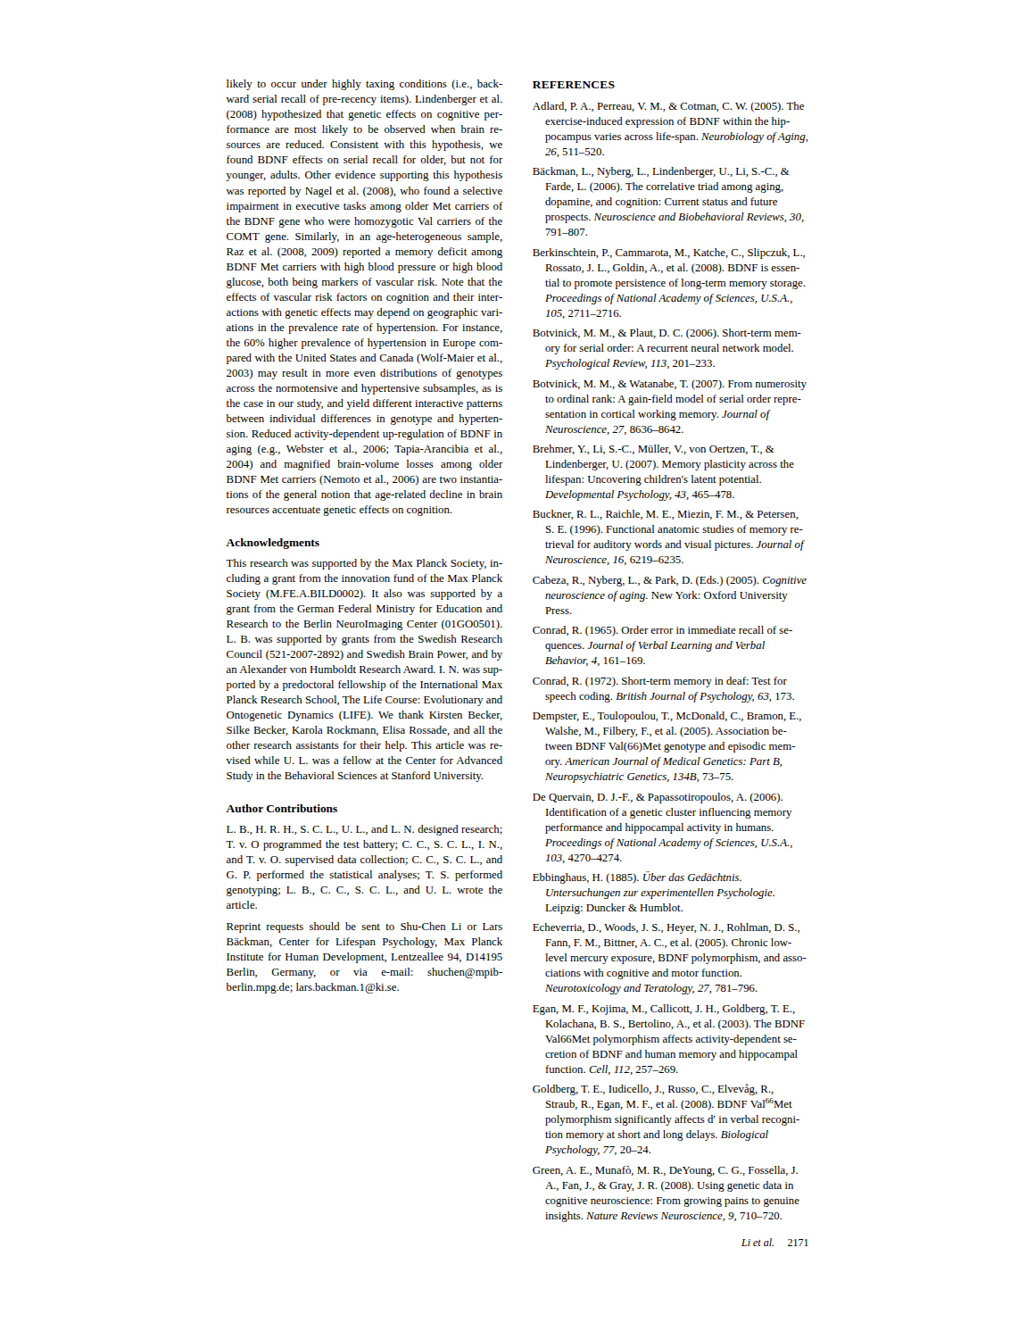likely to occur under highly taxing conditions (i.e., backward serial recall of pre-recency items). Lindenberger et al. (2008) hypothesized that genetic effects on cognitive performance are most likely to be observed when brain resources are reduced. Consistent with this hypothesis, we found BDNF effects on serial recall for older, but not for younger, adults. Other evidence supporting this hypothesis was reported by Nagel et al. (2008), who found a selective impairment in executive tasks among older Met carriers of the BDNF gene who were homozygotic Val carriers of the COMT gene. Similarly, in an age-heterogeneous sample, Raz et al. (2008, 2009) reported a memory deficit among BDNF Met carriers with high blood pressure or high blood glucose, both being markers of vascular risk. Note that the effects of vascular risk factors on cognition and their interactions with genetic effects may depend on geographic variations in the prevalence rate of hypertension. For instance, the 60% higher prevalence of hypertension in Europe compared with the United States and Canada (Wolf-Maier et al., 2003) may result in more even distributions of genotypes across the normotensive and hypertensive subsamples, as is the case in our study, and yield different interactive patterns between individual differences in genotype and hypertension. Reduced activity-dependent up-regulation of BDNF in aging (e.g., Webster et al., 2006; Tapia-Arancibia et al., 2004) and magnified brain-volume losses among older BDNF Met carriers (Nemoto et al., 2006) are two instantiations of the general notion that age-related decline in brain resources accentuate genetic effects on cognition.
Acknowledgments
This research was supported by the Max Planck Society, including a grant from the innovation fund of the Max Planck Society (M.FE.A.BILD0002). It also was supported by a grant from the German Federal Ministry for Education and Research to the Berlin NeuroImaging Center (01GO0501). L. B. was supported by grants from the Swedish Research Council (521-2007-2892) and Swedish Brain Power, and by an Alexander von Humboldt Research Award. I. N. was supported by a predoctoral fellowship of the International Max Planck Research School, The Life Course: Evolutionary and Ontogenetic Dynamics (LIFE). We thank Kirsten Becker, Silke Becker, Karola Rockmann, Elisa Rossade, and all the other research assistants for their help. This article was revised while U. L. was a fellow at the Center for Advanced Study in the Behavioral Sciences at Stanford University.
Author Contributions
L. B., H. R. H., S. C. L., U. L., and L. N. designed research; T. v. O programmed the test battery; C. C., S. C. L., I. N., and T. v. O. supervised data collection; C. C., S. C. L., and G. P. performed the statistical analyses; T. S. performed genotyping; L. B., C. C., S. C. L., and U. L. wrote the article.
Reprint requests should be sent to Shu-Chen Li or Lars Bäckman, Center for Lifespan Psychology, Max Planck Institute for Human Development, Lentzeallee 94, D14195 Berlin, Germany, or via e-mail: shuchen@mpib-berlin.mpg.de; lars.backman.1@ki.se.
REFERENCES
Adlard, P. A., Perreau, V. M., & Cotman, C. W. (2005). The exercise-induced expression of BDNF within the hippocampus varies across life-span. Neurobiology of Aging, 26, 511–520.
Bäckman, L., Nyberg, L., Lindenberger, U., Li, S.-C., & Farde, L. (2006). The correlative triad among aging, dopamine, and cognition: Current status and future prospects. Neuroscience and Biobehavioral Reviews, 30, 791–807.
Berkinschtein, P., Cammarota, M., Katche, C., Slipczuk, L., Rossato, J. L., Goldin, A., et al. (2008). BDNF is essential to promote persistence of long-term memory storage. Proceedings of National Academy of Sciences, U.S.A., 105, 2711–2716.
Botvinick, M. M., & Plaut, D. C. (2006). Short-term memory for serial order: A recurrent neural network model. Psychological Review, 113, 201–233.
Botvinick, M. M., & Watanabe, T. (2007). From numerosity to ordinal rank: A gain-field model of serial order representation in cortical working memory. Journal of Neuroscience, 27, 8636–8642.
Brehmer, Y., Li, S.-C., Müller, V., von Oertzen, T., & Lindenberger, U. (2007). Memory plasticity across the lifespan: Uncovering children's latent potential. Developmental Psychology, 43, 465–478.
Buckner, R. L., Raichle, M. E., Miezin, F. M., & Petersen, S. E. (1996). Functional anatomic studies of memory retrieval for auditory words and visual pictures. Journal of Neuroscience, 16, 6219–6235.
Cabeza, R., Nyberg, L., & Park, D. (Eds.) (2005). Cognitive neuroscience of aging. New York: Oxford University Press.
Conrad, R. (1965). Order error in immediate recall of sequences. Journal of Verbal Learning and Verbal Behavior, 4, 161–169.
Conrad, R. (1972). Short-term memory in deaf: Test for speech coding. British Journal of Psychology, 63, 173.
Dempster, E., Toulopoulou, T., McDonald, C., Bramon, E., Walshe, M., Filbery, F., et al. (2005). Association between BDNF Val(66)Met genotype and episodic memory. American Journal of Medical Genetics: Part B, Neuropsychiatric Genetics, 134B, 73–75.
De Quervain, D. J.-F., & Papassotiropoulos, A. (2006). Identification of a genetic cluster influencing memory performance and hippocampal activity in humans. Proceedings of National Academy of Sciences, U.S.A., 103, 4270–4274.
Ebbinghaus, H. (1885). Über das Gedächtnis. Untersuchungen zur experimentellen Psychologie. Leipzig: Duncker & Humblot.
Echeverria, D., Woods, J. S., Heyer, N. J., Rohlman, D. S., Fann, F. M., Bittner, A. C., et al. (2005). Chronic low-level mercury exposure, BDNF polymorphism, and associations with cognitive and motor function. Neurotoxicology and Teratology, 27, 781–796.
Egan, M. F., Kojima, M., Callicott, J. H., Goldberg, T. E., Kolachana, B. S., Bertolino, A., et al. (2003). The BDNF Val66Met polymorphism affects activity-dependent secretion of BDNF and human memory and hippocampal function. Cell, 112, 257–269.
Goldberg, T. E., Iudicello, J., Russo, C., Elvevåg, R., Straub, R., Egan, M. F., et al. (2008). BDNF Val66Met polymorphism significantly affects d′ in verbal recognition memory at short and long delays. Biological Psychology, 77, 20–24.
Green, A. E., Munafò, M. R., DeYoung, C. G., Fossella, J. A., Fan, J., & Gray, J. R. (2008). Using genetic data in cognitive neuroscience: From growing pains to genuine insights. Nature Reviews Neuroscience, 9, 710–720.
Li et al.2171